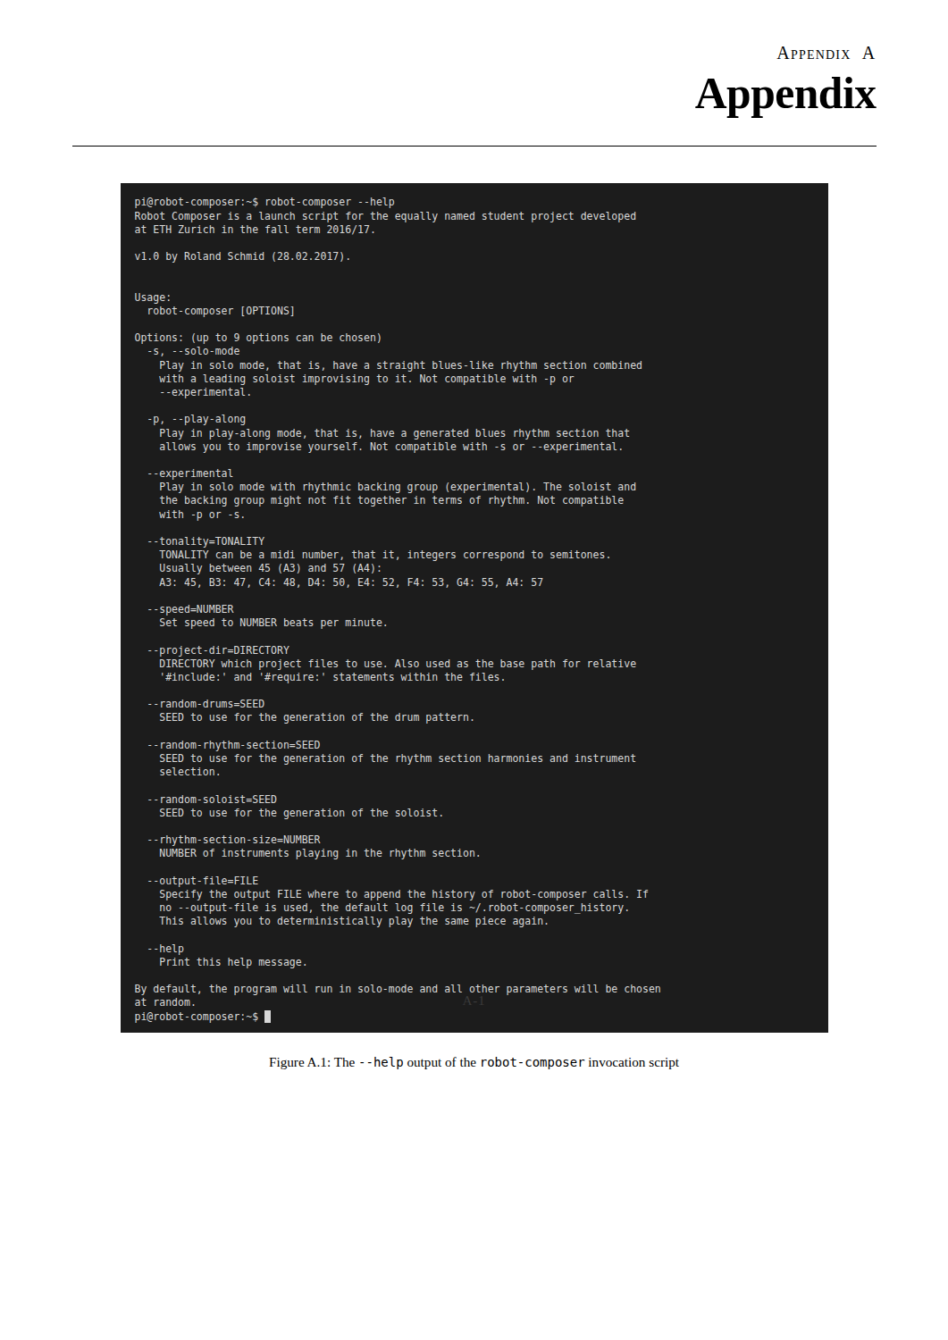Appendix A
Appendix
pi@robot-composer:~$ robot-composer --help Robot Composer is a launch script for the equally named student project developed at ETH Zurich in the fall term 2016/17. v1.0 by Roland Schmid (28.02.2017). Usage: robot-composer [OPTIONS] Options: (up to 9 options can be chosen) -s, --solo-mode Play in solo mode, that is, have a straight blues-like rhythm section combined with a leading soloist improvising to it. Not compatible with -p or --experimental. -p, --play-along Play in play-along mode, that is, have a generated blues rhythm section that allows you to improvise yourself. Not compatible with -s or --experimental. --experimental Play in solo mode with rhythmic backing group (experimental). The soloist and the backing group might not fit together in terms of rhythm. Not compatible with -p or -s. --tonality=TONALITY TONALITY can be a midi number, that it, integers correspond to semitones. Usually between 45 (A3) and 57 (A4): A3: 45, B3: 47, C4: 48, D4: 50, E4: 52, F4: 53, G4: 55, A4: 57 --speed=NUMBER Set speed to NUMBER beats per minute. --project-dir=DIRECTORY DIRECTORY which project files to use. Also used as the base path for relative '#include:' and '#require:' statements within the files. --random-drums=SEED SEED to use for the generation of the drum pattern. --random-rhythm-section=SEED SEED to use for the generation of the rhythm section harmonies and instrument selection. --random-soloist=SEED SEED to use for the generation of the soloist. --rhythm-section-size=NUMBER NUMBER of instruments playing in the rhythm section. --output-file=FILE Specify the output FILE where to append the history of robot-composer calls. If no --output-file is used, the default log file is ~/.robot-composer_history. This allows you to deterministically play the same piece again. --help Print this help message. By default, the program will run in solo-mode and all other parameters will be chosen at random. pi@robot-composer:~$ A-1
Figure A.1: The --help output of the robot-composer invocation script